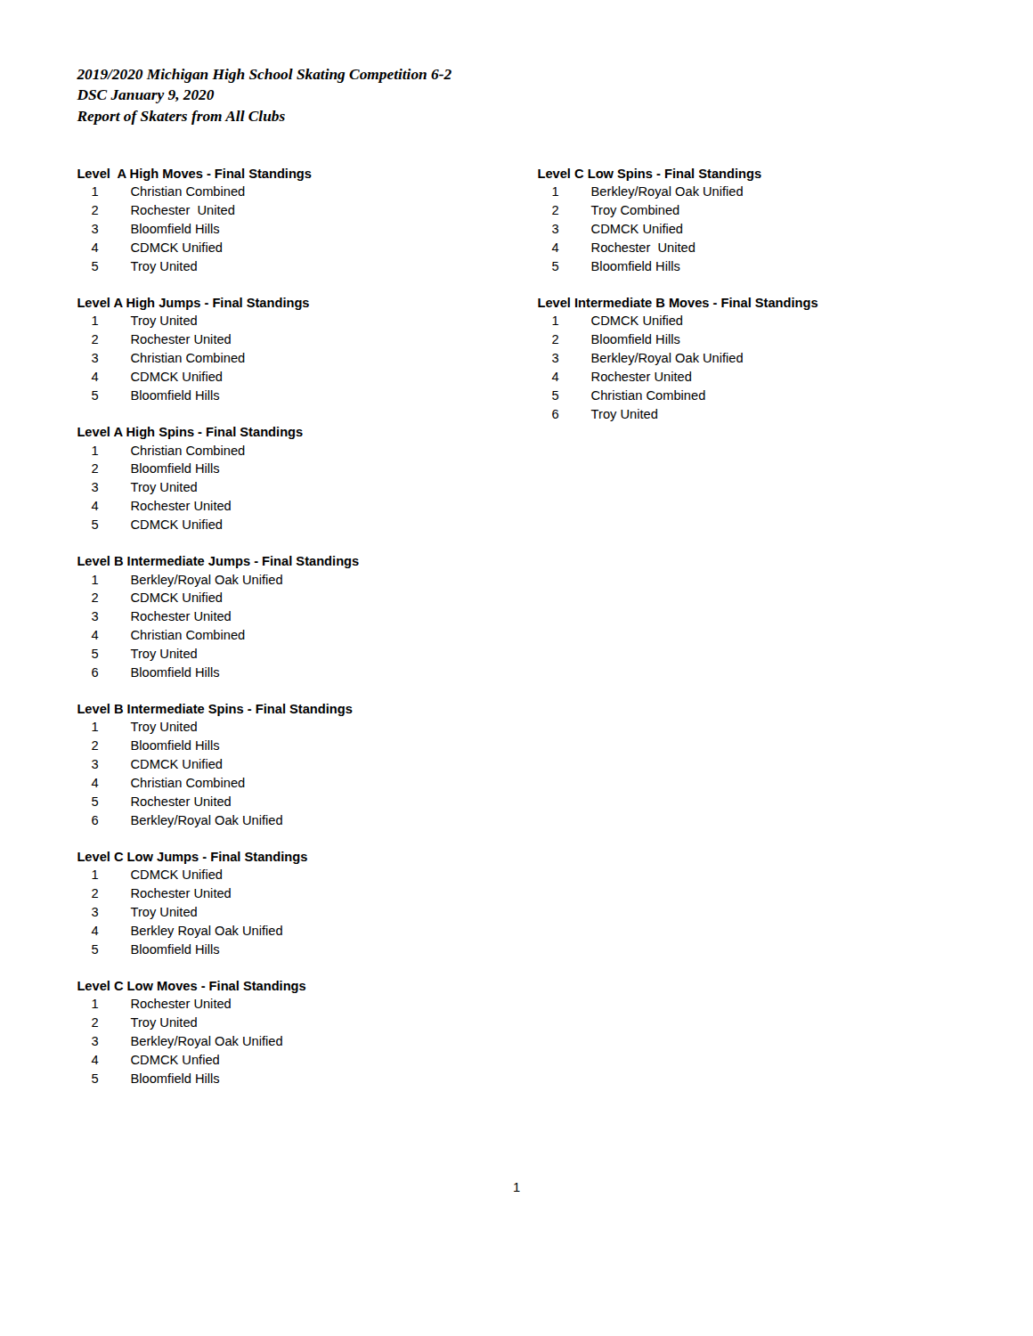2019/2020 Michigan High School Skating Competition 6-2
DSC January 9, 2020
Report of Skaters from All Clubs
Level A High Moves - Final Standings
Christian Combined
Rochester United
Bloomfield Hills
CDMCK Unified
Troy United
Level A High Jumps - Final Standings
Troy United
Rochester United
Christian Combined
CDMCK Unified
Bloomfield Hills
Level A High Spins - Final Standings
Christian Combined
Bloomfield Hills
Troy United
Rochester United
CDMCK Unified
Level B Intermediate Jumps - Final Standings
Berkley/Royal Oak Unified
CDMCK Unified
Rochester United
Christian Combined
Troy United
Bloomfield Hills
Level B Intermediate Spins - Final Standings
Troy United
Bloomfield Hills
CDMCK Unified
Christian Combined
Rochester United
Berkley/Royal Oak Unified
Level C Low Jumps - Final Standings
CDMCK Unified
Rochester United
Troy United
Berkley Royal Oak Unified
Bloomfield Hills
Level C Low Moves - Final Standings
Rochester United
Troy United
Berkley/Royal Oak Unified
CDMCK Unfied
Bloomfield Hills
Level C Low Spins - Final Standings
Berkley/Royal Oak Unified
Troy Combined
CDMCK Unified
Rochester United
Bloomfield Hills
Level Intermediate B Moves - Final Standings
CDMCK Unified
Bloomfield Hills
Berkley/Royal Oak Unified
Rochester United
Christian Combined
Troy United
1